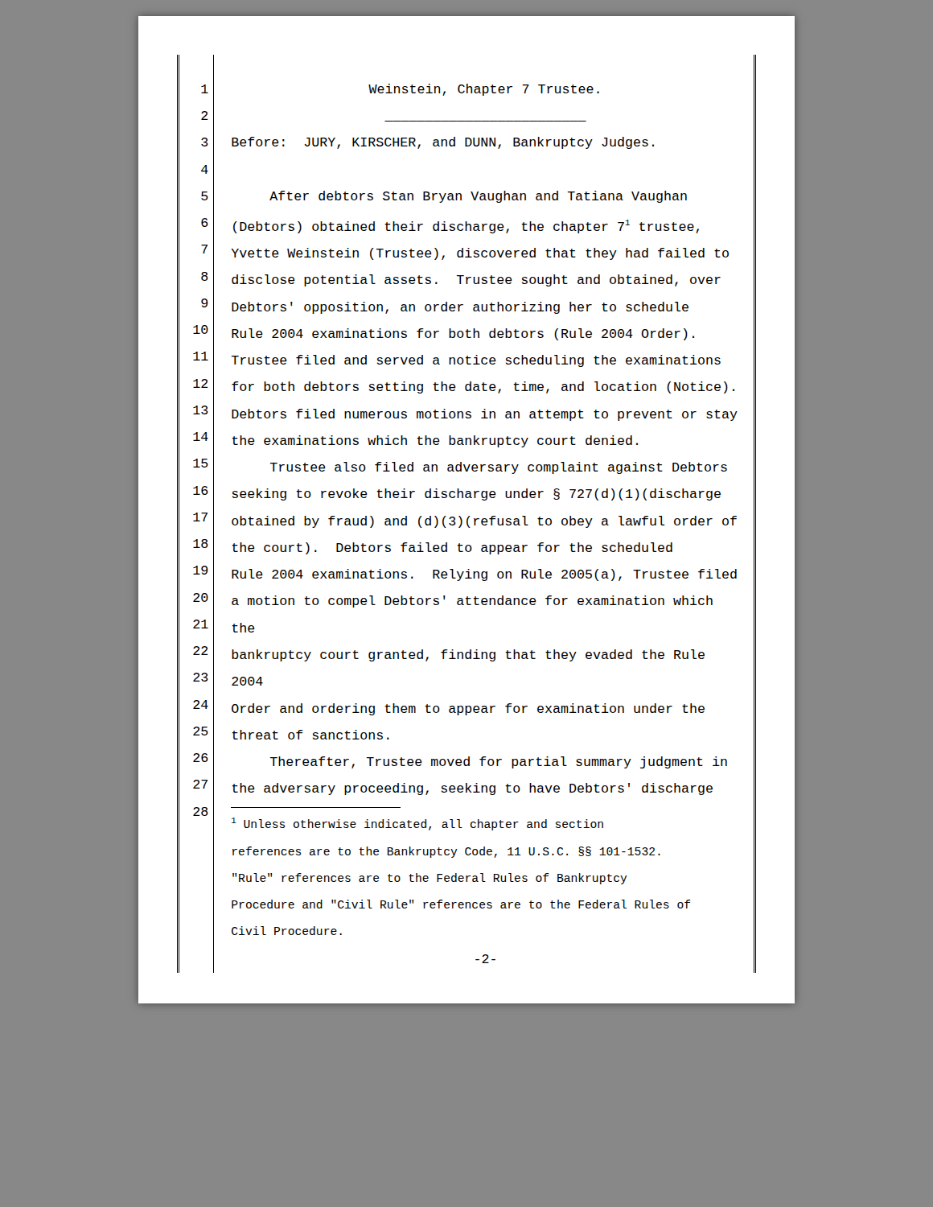1
2
3
4
5
6
7
8
9
10
11
12
13
14
15
16
17
18
19
20
21
22
23
24
25
26
27
28
Weinstein, Chapter 7 Trustee.
_________________________
Before: JURY, KIRSCHER, and DUNN, Bankruptcy Judges.
After debtors Stan Bryan Vaughan and Tatiana Vaughan
(Debtors) obtained their discharge, the chapter 71 trustee,
Yvette Weinstein (Trustee), discovered that they had failed to
disclose potential assets. Trustee sought and obtained, over
Debtors' opposition, an order authorizing her to schedule
Rule 2004 examinations for both debtors (Rule 2004 Order).
Trustee filed and served a notice scheduling the examinations
for both debtors setting the date, time, and location (Notice).
Debtors filed numerous motions in an attempt to prevent or stay
the examinations which the bankruptcy court denied.
Trustee also filed an adversary complaint against Debtors
seeking to revoke their discharge under § 727(d)(1)(discharge
obtained by fraud) and (d)(3)(refusal to obey a lawful order of
the court). Debtors failed to appear for the scheduled
Rule 2004 examinations. Relying on Rule 2005(a), Trustee filed
a motion to compel Debtors' attendance for examination which the
bankruptcy court granted, finding that they evaded the Rule 2004
Order and ordering them to appear for examination under the
threat of sanctions.
Thereafter, Trustee moved for partial summary judgment in
the adversary proceeding, seeking to have Debtors' discharge
1 Unless otherwise indicated, all chapter and section references are to the Bankruptcy Code, 11 U.S.C. §§ 101-1532. "Rule" references are to the Federal Rules of Bankruptcy Procedure and "Civil Rule" references are to the Federal Rules of Civil Procedure.
-2-